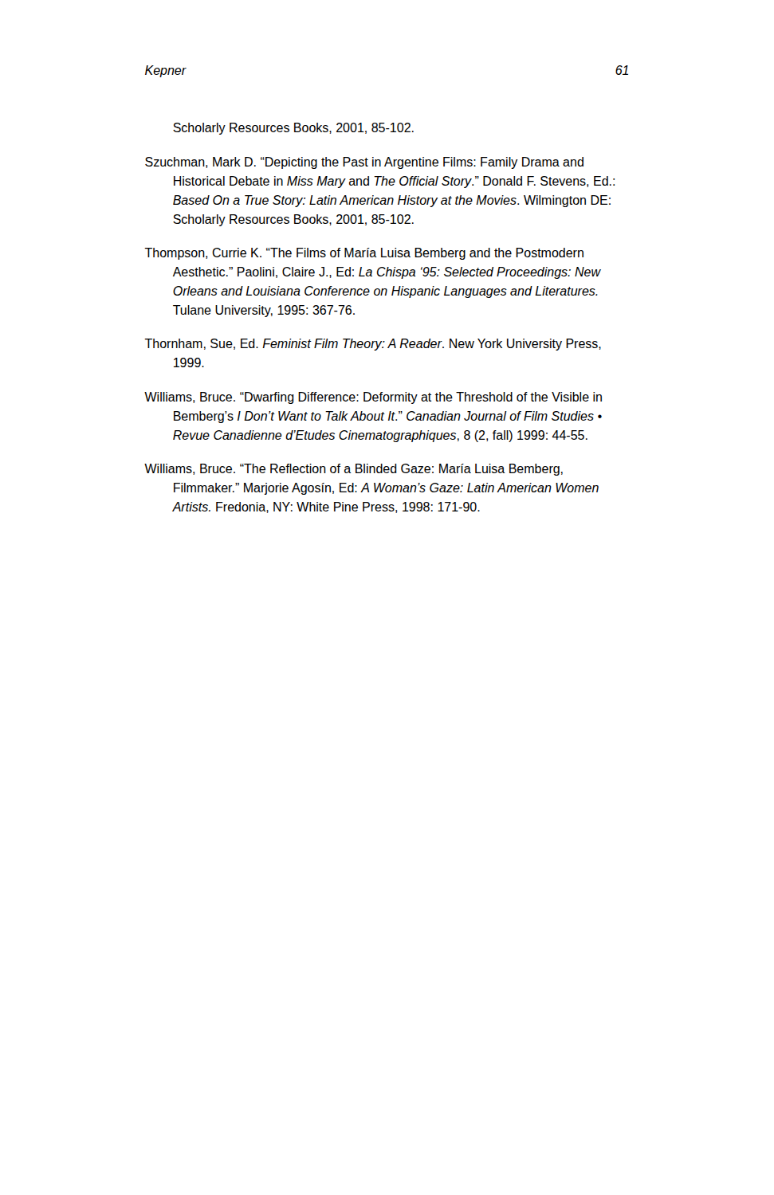Kepner 61
Scholarly Resources Books, 2001, 85-102.
Szuchman, Mark D. “Depicting the Past in Argentine Films: Family Drama and Historical Debate in Miss Mary and The Official Story.” Donald F. Stevens, Ed.: Based On a True Story: Latin American History at the Movies. Wilmington DE: Scholarly Resources Books, 2001, 85-102.
Thompson, Currie K. “The Films of María Luisa Bemberg and the Postmodern Aesthetic.” Paolini, Claire J., Ed: La Chispa ‘95: Selected Proceedings: New Orleans and Louisiana Conference on Hispanic Languages and Literatures. Tulane University, 1995: 367-76.
Thornham, Sue, Ed. Feminist Film Theory: A Reader. New York University Press, 1999.
Williams, Bruce. “Dwarfing Difference: Deformity at the Threshold of the Visible in Bemberg’s I Don’t Want to Talk About It.” Canadian Journal of Film Studies • Revue Canadienne d’Etudes Cinematographiques, 8 (2, fall) 1999: 44-55.
Williams, Bruce. “The Reflection of a Blinded Gaze: María Luisa Bemberg, Filmmaker.” Marjorie Agosín, Ed: A Woman’s Gaze: Latin American Women Artists. Fredonia, NY: White Pine Press, 1998: 171-90.